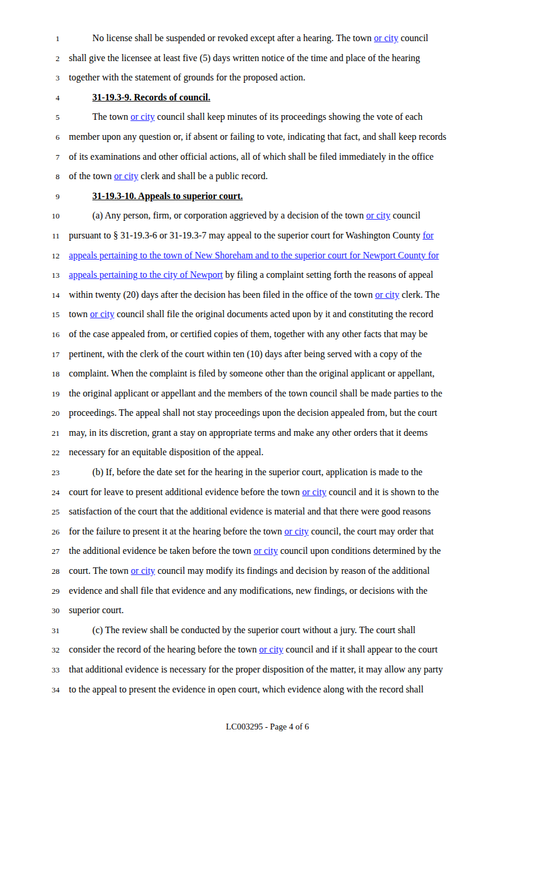1 No license shall be suspended or revoked except after a hearing. The town or city council
2 shall give the licensee at least five (5) days written notice of the time and place of the hearing
3 together with the statement of grounds for the proposed action.
431-19.3-9. Records of council.
5 The town or city council shall keep minutes of its proceedings showing the vote of each
6 member upon any question or, if absent or failing to vote, indicating that fact, and shall keep records
7 of its examinations and other official actions, all of which shall be filed immediately in the office
8 of the town or city clerk and shall be a public record.
931-19.3-10. Appeals to superior court.
10(a) Any person, firm, or corporation aggrieved by a decision of the town or city council
11 pursuant to § 31-19.3-6 or 31-19.3-7 may appeal to the superior court for Washington County for
12 appeals pertaining to the town of New Shoreham and to the superior court for Newport County for
13 appeals pertaining to the city of Newport by filing a complaint setting forth the reasons of appeal
14 within twenty (20) days after the decision has been filed in the office of the town or city clerk. The
15 town or city council shall file the original documents acted upon by it and constituting the record
16 of the case appealed from, or certified copies of them, together with any other facts that may be
17 pertinent, with the clerk of the court within ten (10) days after being served with a copy of the
18 complaint. When the complaint is filed by someone other than the original applicant or appellant,
19 the original applicant or appellant and the members of the town council shall be made parties to the
20 proceedings. The appeal shall not stay proceedings upon the decision appealed from, but the court
21 may, in its discretion, grant a stay on appropriate terms and make any other orders that it deems
22 necessary for an equitable disposition of the appeal.
23(b) If, before the date set for the hearing in the superior court, application is made to the
24 court for leave to present additional evidence before the town or city council and it is shown to the
25 satisfaction of the court that the additional evidence is material and that there were good reasons
26 for the failure to present it at the hearing before the town or city council, the court may order that
27 the additional evidence be taken before the town or city council upon conditions determined by the
28 court. The town or city council may modify its findings and decision by reason of the additional
29 evidence and shall file that evidence and any modifications, new findings, or decisions with the
30 superior court.
31(c) The review shall be conducted by the superior court without a jury. The court shall
32 consider the record of the hearing before the town or city council and if it shall appear to the court
33 that additional evidence is necessary for the proper disposition of the matter, it may allow any party
34 to the appeal to present the evidence in open court, which evidence along with the record shall
LC003295 - Page 4 of 6